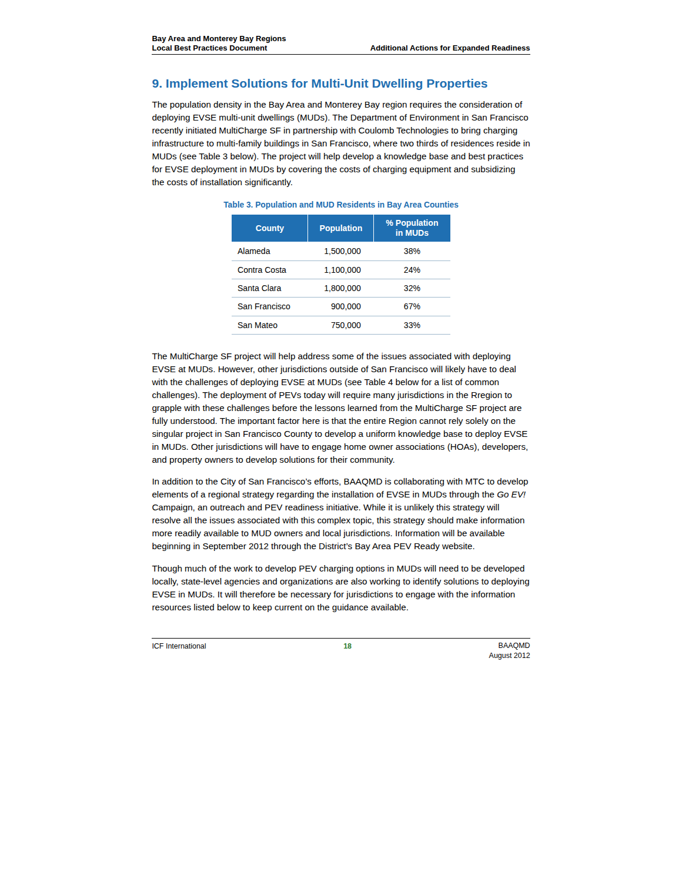Bay Area and Monterey Bay Regions
Local Best Practices Document
Additional Actions for Expanded Readiness
9. Implement Solutions for Multi-Unit Dwelling Properties
The population density in the Bay Area and Monterey Bay region requires the consideration of deploying EVSE multi-unit dwellings (MUDs). The Department of Environment in San Francisco recently initiated MultiCharge SF in partnership with Coulomb Technologies to bring charging infrastructure to multi-family buildings in San Francisco, where two thirds of residences reside in MUDs (see Table 3 below). The project will help develop a knowledge base and best practices for EVSE deployment in MUDs by covering the costs of charging equipment and subsidizing the costs of installation significantly.
Table 3. Population and MUD Residents in Bay Area Counties
| County | Population | % Population in MUDs |
| --- | --- | --- |
| Alameda | 1,500,000 | 38% |
| Contra Costa | 1,100,000 | 24% |
| Santa Clara | 1,800,000 | 32% |
| San Francisco | 900,000 | 67% |
| San Mateo | 750,000 | 33% |
The MultiCharge SF project will help address some of the issues associated with deploying EVSE at MUDs. However, other jurisdictions outside of San Francisco will likely have to deal with the challenges of deploying EVSE at MUDs (see Table 4 below for a list of common challenges). The deployment of PEVs today will require many jurisdictions in the Rregion to grapple with these challenges before the lessons learned from the MultiCharge SF project are fully understood. The important factor here is that the entire Region cannot rely solely on the singular project in San Francisco County to develop a uniform knowledge base to deploy EVSE in MUDs. Other jurisdictions will have to engage home owner associations (HOAs), developers, and property owners to develop solutions for their community.
In addition to the City of San Francisco’s efforts, BAAQMD is collaborating with MTC to develop elements of a regional strategy regarding the installation of EVSE in MUDs through the Go EV! Campaign, an outreach and PEV readiness initiative. While it is unlikely this strategy will resolve all the issues associated with this complex topic, this strategy should make information more readily available to MUD owners and local jurisdictions. Information will be available beginning in September 2012 through the District’s Bay Area PEV Ready website.
Though much of the work to develop PEV charging options in MUDs will need to be developed locally, state-level agencies and organizations are also working to identify solutions to deploying EVSE in MUDs. It will therefore be necessary for jurisdictions to engage with the information resources listed below to keep current on the guidance available.
ICF International
18
BAAQMD
August 2012